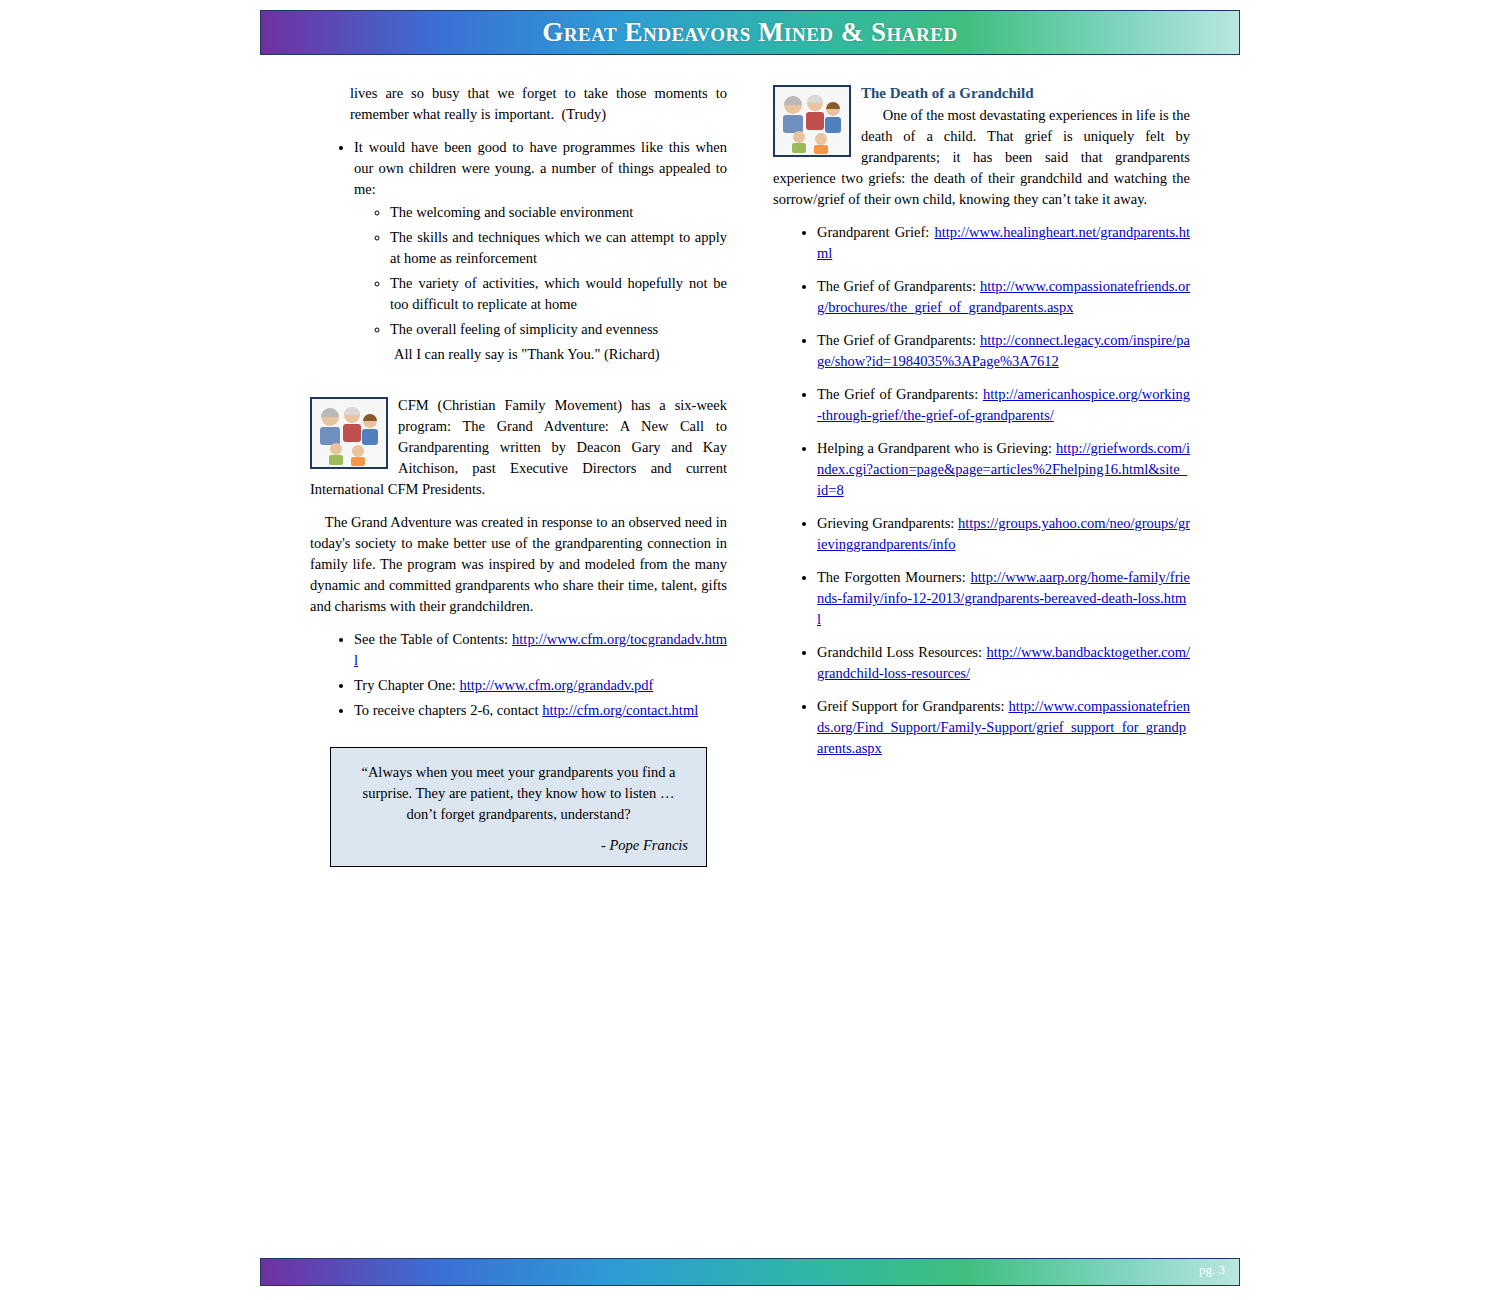Great Endeavors Mined & Shared
lives are so busy that we forget to take those moments to remember what really is important. (Trudy)
It would have been good to have programmes like this when our own children were young. a number of things appealed to me:
The welcoming and sociable environment
The skills and techniques which we can attempt to apply at home as reinforcement
The variety of activities, which would hopefully not be too difficult to replicate at home
The overall feeling of simplicity and evenness
All I can really say is "Thank You." (Richard)
CFM (Christian Family Movement) has a six-week program: The Grand Adventure: A New Call to Grandparenting written by Deacon Gary and Kay Aitchison, past Executive Directors and current International CFM Presidents.
The Grand Adventure was created in response to an observed need in today's society to make better use of the grandparenting connection in family life. The program was inspired by and modeled from the many dynamic and committed grandparents who share their time, talent, gifts and charisms with their grandchildren.
See the Table of Contents: http://www.cfm.org/tocgrandadv.html
Try Chapter One: http://www.cfm.org/grandadv.pdf
To receive chapters 2-6, contact http://cfm.org/contact.html
“Always when you meet your grandparents you find a surprise. They are patient, they know how to listen … don’t forget grandparents, understand?
- Pope Francis
The Death of a Grandchild
One of the most devastating experiences in life is the death of a child. That grief is uniquely felt by grandparents; it has been said that grandparents experience two griefs: the death of their grandchild and watching the sorrow/grief of their own child, knowing they can’t take it away.
Grandparent Grief: http://www.healingheart.net/grandparents.html
The Grief of Grandparents: http://www.compassionatefriends.org/brochures/the_grief_of_grandparents.aspx
The Grief of Grandparents: http://connect.legacy.com/inspire/page/show?id=1984035%3APage%3A7612
The Grief of Grandparents: http://americanhospice.org/working-through-grief/the-grief-of-grandparents/
Helping a Grandparent who is Grieving: http://griefwords.com/index.cgi?action=page&page=articles%2Fhelping16.html&site_id=8
Grieving Grandparents: https://groups.yahoo.com/neo/groups/grievinggrandparents/info
The Forgotten Mourners: http://www.aarp.org/home-family/friends-family/info-12-2013/grandparents-bereaved-death-loss.html
Grandchild Loss Resources: http://www.bandbacktogether.com/grandchild-loss-resources/
Greif Support for Grandparents: http://www.compassionatefriends.org/Find_Support/Family-Support/grief_support_for_grandparents.aspx
pg. 3